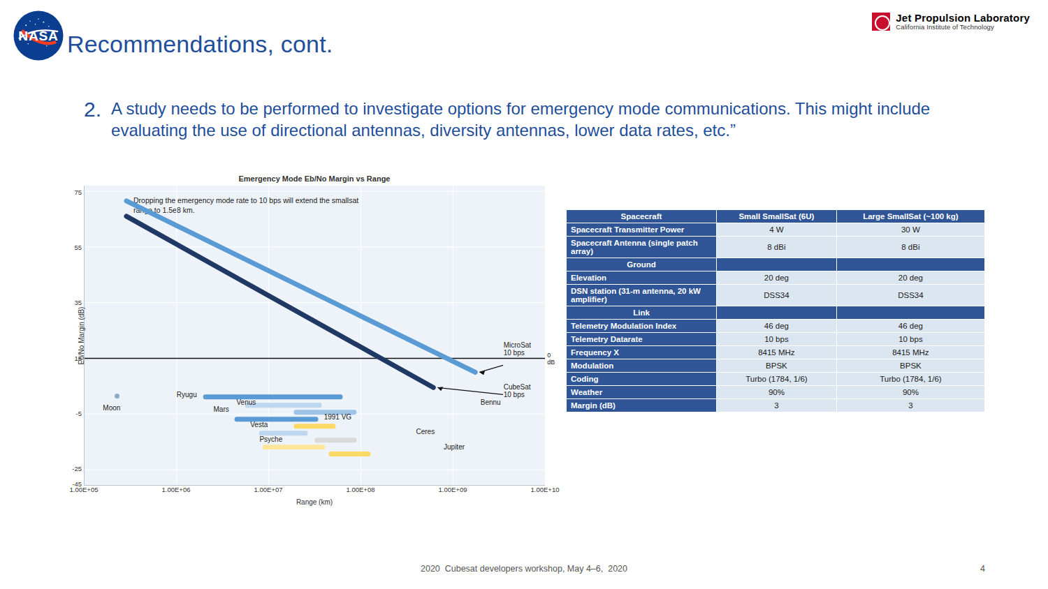NASA
Jet Propulsion Laboratory
California Institute of Technology
Recommendations, cont.
2.
A study needs to be performed to investigate options for emergency mode communications. This might include evaluating the use of directional antennas, diversity antennas, lower data rates, etc.”
Emergency Mode Eb/No Margin vs Range
Eb/No Margin (dB)
75 55 35 15 -5 -25 -45
Dropping the emergency mode rate to 10 bps will extend the smallsat range to 1.5e8 km.
MicroSat
10 bps
CubeSat
10 bps
0 dB
Ryugu
Venus
Bennu
Mars
1991 VG
Vesta
Ceres
Psyche
Jupiter
Moon
1.00E+05 1.00E+06 1.00E+07 1.00E+08 1.00E+09 1.00E+10
Range (km)
| Spacecraft | Small SmallSat (6U) | Large SmallSat (~100 kg) |
| --- | --- | --- |
| Spacecraft Transmitter Power | 4 W | 30 W |
| Spacecraft Antenna (single patch array) | 8 dBi | 8 dBi |
| Ground | | |
| Elevation | 20 deg | 20 deg |
| DSN station (31-m antenna, 20 kW amplifier) | DSS34 | DSS34 |
| Link | | |
| Telemetry Modulation Index | 46 deg | 46 deg |
| Telemetry Datarate | 10 bps | 10 bps |
| Frequency X | 8415 MHz | 8415 MHz |
| Modulation | BPSK | BPSK |
| Coding | Turbo (1784, 1/6) | Turbo (1784, 1/6) |
| Weather | 90% | 90% |
| Margin (dB) | 3 | 3 |
2020 Cubesat developers workshop, May 4–6, 2020 4